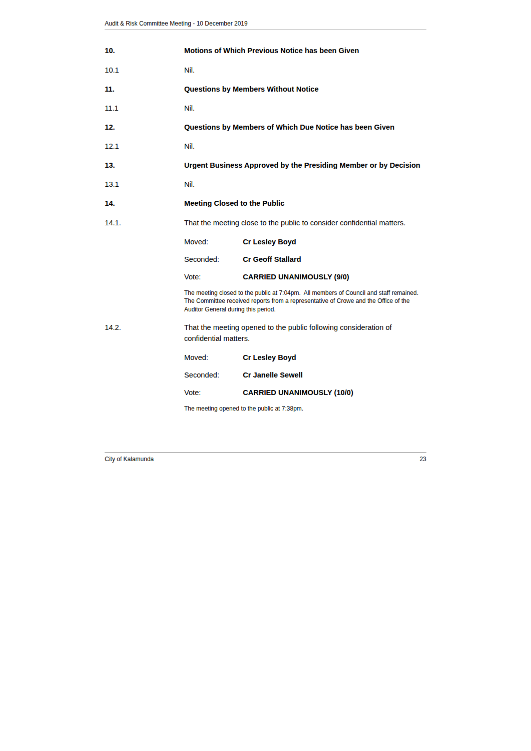Audit & Risk Committee Meeting - 10 December 2019
10.
Motions of Which Previous Notice has been Given
10.1
Nil.
11.
Questions by Members Without Notice
11.1
Nil.
12.
Questions by Members of Which Due Notice has been Given
12.1
Nil.
13.
Urgent Business Approved by the Presiding Member or by Decision
13.1
Nil.
14.
Meeting Closed to the Public
14.1.
That the meeting close to the public to consider confidential matters.
Moved:
Cr Lesley Boyd
Seconded:
Cr Geoff Stallard
Vote:
CARRIED UNANIMOUSLY (9/0)
The meeting closed to the public at 7:04pm. All members of Council and staff remained. The Committee received reports from a representative of Crowe and the Office of the Auditor General during this period.
14.2.
That the meeting opened to the public following consideration of confidential matters.
Moved:
Cr Lesley Boyd
Seconded:
Cr Janelle Sewell
Vote:
CARRIED UNANIMOUSLY (10/0)
The meeting opened to the public at 7:38pm.
City of Kalamunda 23